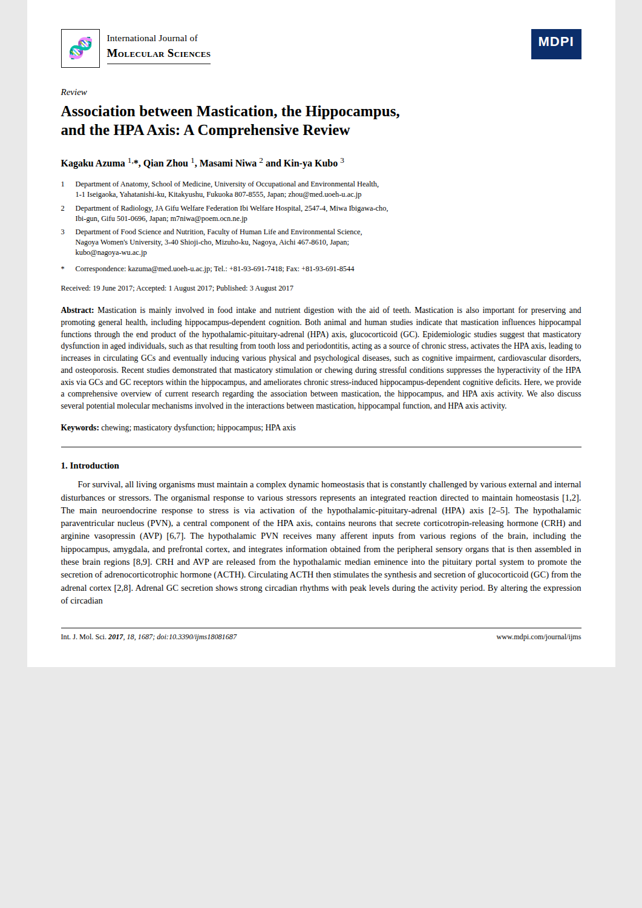🧬
International Journal of
Molecular Sciences
MDPI
Review
Association between Mastication, the Hippocampus,
and the HPA Axis: A Comprehensive Review
Kagaku Azuma 1,*, Qian Zhou 1, Masami Niwa 2 and Kin-ya Kubo 3
1 Department of Anatomy, School of Medicine, University of Occupational and Environmental Health,
1-1 Iseigaoka, Yahatanishi-ku, Kitakyushu, Fukuoka 807-8555, Japan; zhou@med.uoeh-u.ac.jp
2 Department of Radiology, JA Gifu Welfare Federation Ibi Welfare Hospital, 2547-4, Miwa Ibigawa-cho,
Ibi-gun, Gifu 501-0696, Japan; m7niwa@poem.ocn.ne.jp
3 Department of Food Science and Nutrition, Faculty of Human Life and Environmental Science,
Nagoya Women's University, 3-40 Shioji-cho, Mizuho-ku, Nagoya, Aichi 467-8610, Japan;
kubo@nagoya-wu.ac.jp
* Correspondence: kazuma@med.uoeh-u.ac.jp; Tel.: +81-93-691-7418; Fax: +81-93-691-8544
Received: 19 June 2017; Accepted: 1 August 2017; Published: 3 August 2017
Abstract: Mastication is mainly involved in food intake and nutrient digestion with the aid of teeth. Mastication is also important for preserving and promoting general health, including hippocampus-dependent cognition. Both animal and human studies indicate that mastication influences hippocampal functions through the end product of the hypothalamic-pituitary-adrenal (HPA) axis, glucocorticoid (GC). Epidemiologic studies suggest that masticatory dysfunction in aged individuals, such as that resulting from tooth loss and periodontitis, acting as a source of chronic stress, activates the HPA axis, leading to increases in circulating GCs and eventually inducing various physical and psychological diseases, such as cognitive impairment, cardiovascular disorders, and osteoporosis. Recent studies demonstrated that masticatory stimulation or chewing during stressful conditions suppresses the hyperactivity of the HPA axis via GCs and GC receptors within the hippocampus, and ameliorates chronic stress-induced hippocampus-dependent cognitive deficits. Here, we provide a comprehensive overview of current research regarding the association between mastication, the hippocampus, and HPA axis activity. We also discuss several potential molecular mechanisms involved in the interactions between mastication, hippocampal function, and HPA axis activity.
Keywords: chewing; masticatory dysfunction; hippocampus; HPA axis
1. Introduction
For survival, all living organisms must maintain a complex dynamic homeostasis that is constantly challenged by various external and internal disturbances or stressors. The organismal response to various stressors represents an integrated reaction directed to maintain homeostasis [1,2]. The main neuroendocrine response to stress is via activation of the hypothalamic-pituitary-adrenal (HPA) axis [2–5]. The hypothalamic paraventricular nucleus (PVN), a central component of the HPA axis, contains neurons that secrete corticotropin-releasing hormone (CRH) and arginine vasopressin (AVP) [6,7]. The hypothalamic PVN receives many afferent inputs from various regions of the brain, including the hippocampus, amygdala, and prefrontal cortex, and integrates information obtained from the peripheral sensory organs that is then assembled in these brain regions [8,9]. CRH and AVP are released from the hypothalamic median eminence into the pituitary portal system to promote the secretion of adrenocorticotrophic hormone (ACTH). Circulating ACTH then stimulates the synthesis and secretion of glucocorticoid (GC) from the adrenal cortex [2,8]. Adrenal GC secretion shows strong circadian rhythms with peak levels during the activity period. By altering the expression of circadian
Int. J. Mol. Sci. 2017, 18, 1687; doi:10.3390/ijms18081687
www.mdpi.com/journal/ijms